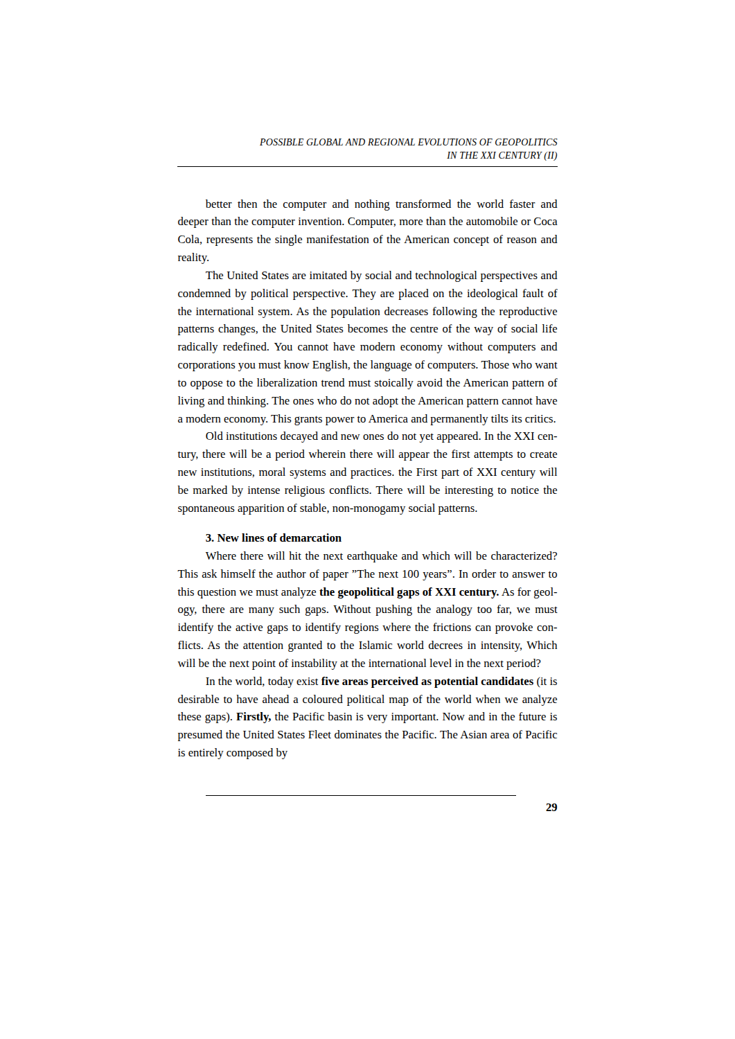POSSIBLE GLOBAL AND REGIONAL EVOLUTIONS OF GEOPOLITICS IN THE XXI CENTURY (II)
better then the computer and nothing transformed the world faster and deeper than the computer invention. Computer, more than the automobile or Coca Cola, represents the single manifestation of the American concept of reason and reality.
The United States are imitated by social and technological perspectives and condemned by political perspective. They are placed on the ideological fault of the international system. As the population decreases following the reproductive patterns changes, the United States becomes the centre of the way of social life radically redefined. You cannot have modern economy without computers and corporations you must know English, the language of computers. Those who want to oppose to the liberalization trend must stoically avoid the American pattern of living and thinking. The ones who do not adopt the American pattern cannot have a modern economy. This grants power to America and permanently tilts its critics.
Old institutions decayed and new ones do not yet appeared. In the XXI century, there will be a period wherein there will appear the first attempts to create new institutions, moral systems and practices. the First part of XXI century will be marked by intense religious conflicts. There will be interesting to notice the spontaneous apparition of stable, non-monogamy social patterns.
3. New lines of demarcation
Where there will hit the next earthquake and which will be characterized? This ask himself the author of paper ”The next 100 years”. In order to answer to this question we must analyze the geopolitical gaps of XXI century. As for geology, there are many such gaps. Without pushing the analogy too far, we must identify the active gaps to identify regions where the frictions can provoke conflicts. As the attention granted to the Islamic world decrees in intensity, Which will be the next point of instability at the international level in the next period?
In the world, today exist five areas perceived as potential candidates (it is desirable to have ahead a coloured political map of the world when we analyze these gaps). Firstly, the Pacific basin is very important. Now and in the future is presumed the United States Fleet dominates the Pacific. The Asian area of Pacific is entirely composed by
29